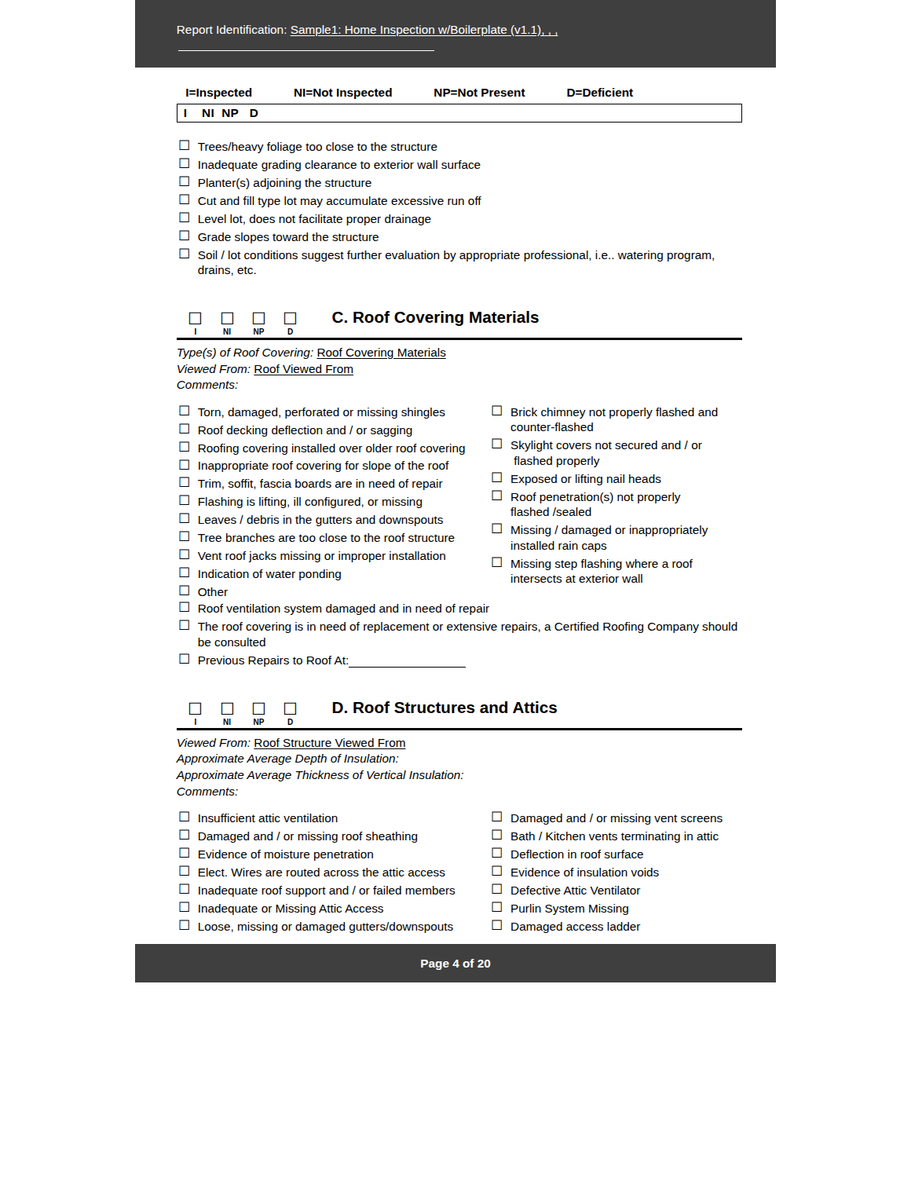Report Identification: Sample1: Home Inspection w/Boilerplate (v1.1), , ,
I=Inspected NI=Not Inspected NP=Not Present D=Deficient
I NI NP D
Trees/heavy foliage too close to the structure
Inadequate grading clearance to exterior wall surface
Planter(s) adjoining the structure
Cut and fill type lot may accumulate excessive run off
Level lot, does not facilitate proper drainage
Grade slopes toward the structure
Soil / lot conditions suggest further evaluation by appropriate professional, i.e.. watering program, drains, etc.
☐I
☐NI
☐NP
☐D
C. Roof Covering Materials
Type(s) of Roof Covering: Roof Covering Materials
Viewed From: Roof Viewed From
Comments:
Torn, damaged, perforated or missing shingles
Roof decking deflection and / or sagging
Roofing covering installed over older roof covering
Inappropriate roof covering for slope of the roof
Trim, soffit, fascia boards are in need of repair
Flashing is lifting, ill configured, or missing
Leaves / debris in the gutters and downspouts
Tree branches are too close to the roof structure
Vent roof jacks missing or improper installation
Indication of water ponding
Other
Brick chimney not properly flashed and
counter-flashed
Skylight covers not secured and / or
flashed properly
Exposed or lifting nail heads
Roof penetration(s) not properly
flashed /sealed
Missing / damaged or inappropriately
installed rain caps
Missing step flashing where a roof
intersects at exterior wall
Roof ventilation system damaged and in need of repair
The roof covering is in need of replacement or extensive repairs, a Certified Roofing Company should be consulted
Previous Repairs to Roof At:
☐I
☐NI
☐NP
☐D
D. Roof Structures and Attics
Viewed From: Roof Structure Viewed From
Approximate Average Depth of Insulation:
Approximate Average Thickness of Vertical Insulation:
Comments:
Insufficient attic ventilation
Damaged and / or missing roof sheathing
Evidence of moisture penetration
Elect. Wires are routed across the attic access
Inadequate roof support and / or failed members
Inadequate or Missing Attic Access
Loose, missing or damaged gutters/downspouts
Damaged and / or missing vent screens
Bath / Kitchen vents terminating in attic
Deflection in roof surface
Evidence of insulation voids
Defective Attic Ventilator
Purlin System Missing
Damaged access ladder
Page 4 of 20